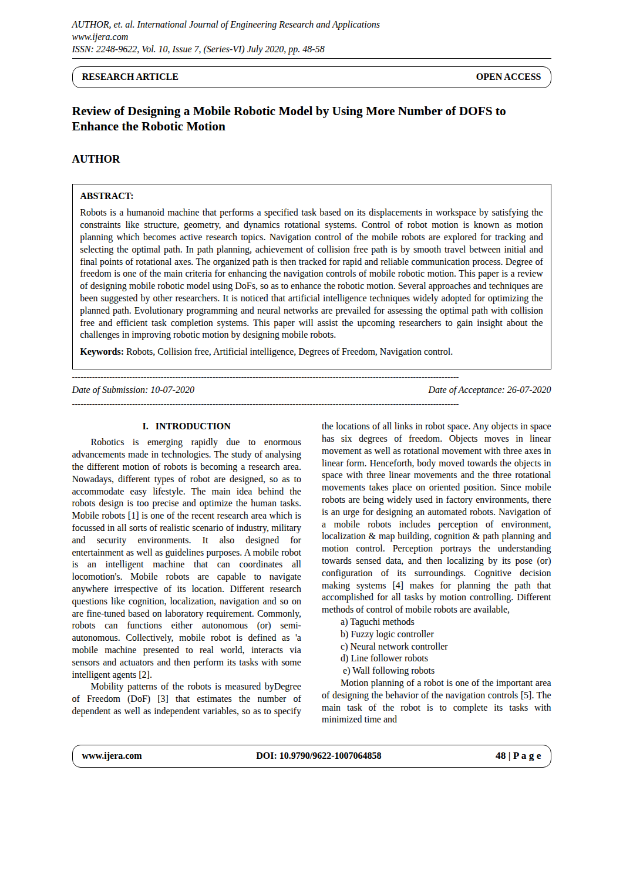AUTHOR, et. al. International Journal of Engineering Research and Applications
www.ijera.com
ISSN: 2248-9622, Vol. 10, Issue 7, (Series-VI) July 2020, pp. 48-58
RESEARCH ARTICLE OPEN ACCESS
Review of Designing a Mobile Robotic Model by Using More Number of DOFS to Enhance the Robotic Motion
AUTHOR
ABSTRACT:
Robots is a humanoid machine that performs a specified task based on its displacements in workspace by satisfying the constraints like structure, geometry, and dynamics rotational systems. Control of robot motion is known as motion planning which becomes active research topics. Navigation control of the mobile robots are explored for tracking and selecting the optimal path. In path planning, achievement of collision free path is by smooth travel between initial and final points of rotational axes. The organized path is then tracked for rapid and reliable communication process. Degree of freedom is one of the main criteria for enhancing the navigation controls of mobile robotic motion. This paper is a review of designing mobile robotic model using DoFs, so as to enhance the robotic motion. Several approaches and techniques are been suggested by other researchers. It is noticed that artificial intelligence techniques widely adopted for optimizing the planned path. Evolutionary programming and neural networks are prevailed for assessing the optimal path with collision free and efficient task completion systems. This paper will assist the upcoming researchers to gain insight about the challenges in improving robotic motion by designing mobile robots.
Keywords: Robots, Collision free, Artificial intelligence, Degrees of Freedom, Navigation control.
---------------------------------------------------------------------------------------------------------------------------------------
Date of Submission: 10-07-2020 Date of Acceptance: 26-07-2020
---------------------------------------------------------------------------------------------------------------------------------------
I. INTRODUCTION
Robotics is emerging rapidly due to enormous advancements made in technologies. The study of analysing the different motion of robots is becoming a research area. Nowadays, different types of robot are designed, so as to accommodate easy lifestyle. The main idea behind the robots design is too precise and optimize the human tasks. Mobile robots [1] is one of the recent research area which is focussed in all sorts of realistic scenario of industry, military and security environments. It also designed for entertainment as well as guidelines purposes. A mobile robot is an intelligent machine that can coordinates all locomotion's. Mobile robots are capable to navigate anywhere irrespective of its location. Different research questions like cognition, localization, navigation and so on are fine-tuned based on laboratory requirement. Commonly, robots can functions either autonomous (or) semi-autonomous. Collectively, mobile robot is defined as 'a mobile machine presented to real world, interacts via sensors and actuators and then perform its tasks with some intelligent agents [2].
Mobility patterns of the robots is measured byDegree of Freedom (DoF) [3] that estimates the number of dependent as well as independent variables, so as to specify the locations of all links in robot space. Any objects in space has six degrees of freedom. Objects moves in linear movement as well as rotational movement with three axes in linear form. Henceforth, body moved towards the objects in space with three linear movements and the three rotational movements takes place on oriented position. Since mobile robots are being widely used in factory environments, there is an urge for designing an automated robots. Navigation of a mobile robots includes perception of environment, localization & map building, cognition & path planning and motion control. Perception portrays the understanding towards sensed data, and then localizing by its pose (or) configuration of its surroundings. Cognitive decision making systems [4] makes for planning the path that accomplished for all tasks by motion controlling. Different methods of control of mobile robots are available,
a) Taguchi methods
b) Fuzzy logic controller
c) Neural network controller
d) Line follower robots
e) Wall following robots
Motion planning of a robot is one of the important area of designing the behavior of the navigation controls [5]. The main task of the robot is to complete its tasks with minimized time and
www.ijera.com DOI: 10.9790/9622-1007064858 48 | P a g e